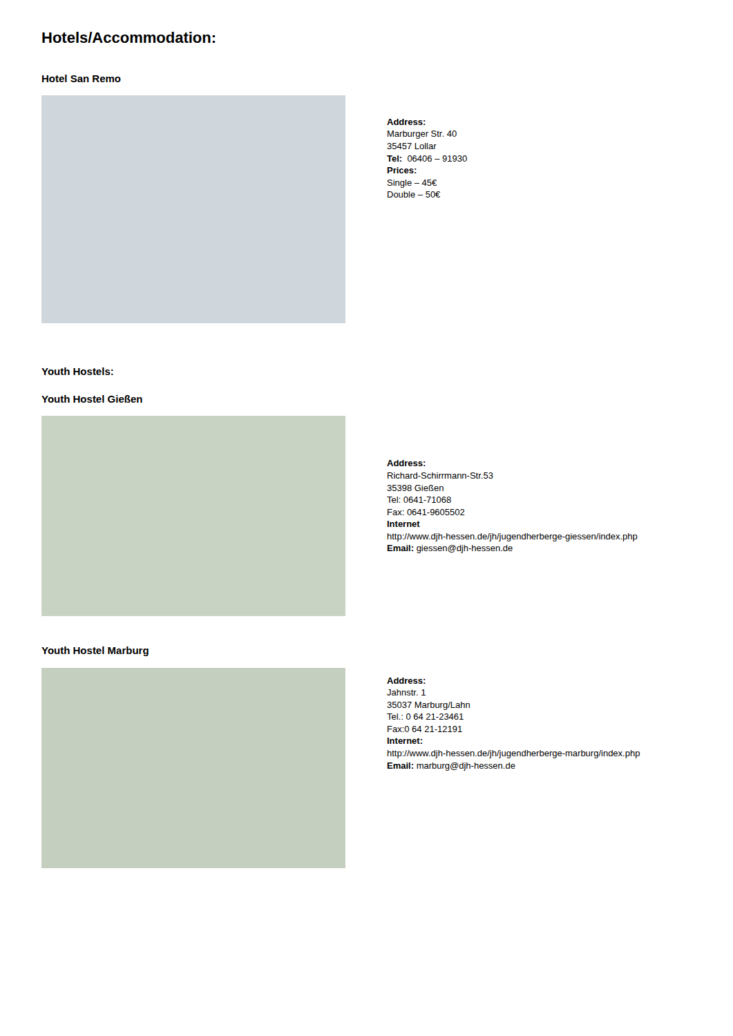Hotels/Accommodation:
Hotel San Remo
Address:
Marburger Str. 40
35457 Lollar
Tel: 06406 – 91930
Prices:
Single – 45€
Double – 50€
Youth Hostels:
Youth Hostel Gießen
Address:
Richard-Schirrmann-Str.53
35398 Gießen
Tel: 0641-71068
Fax: 0641-9605502
Internet
http://www.djh-hessen.de/jh/jugendherberge-giessen/index.php
Email: giessen@djh-hessen.de
Youth Hostel Marburg
Address:
Jahnstr. 1
35037 Marburg/Lahn
Tel.: 0 64 21-23461
Fax:0 64 21-12191
Internet:
http://www.djh-hessen.de/jh/jugendherberge-marburg/index.php
Email: marburg@djh-hessen.de